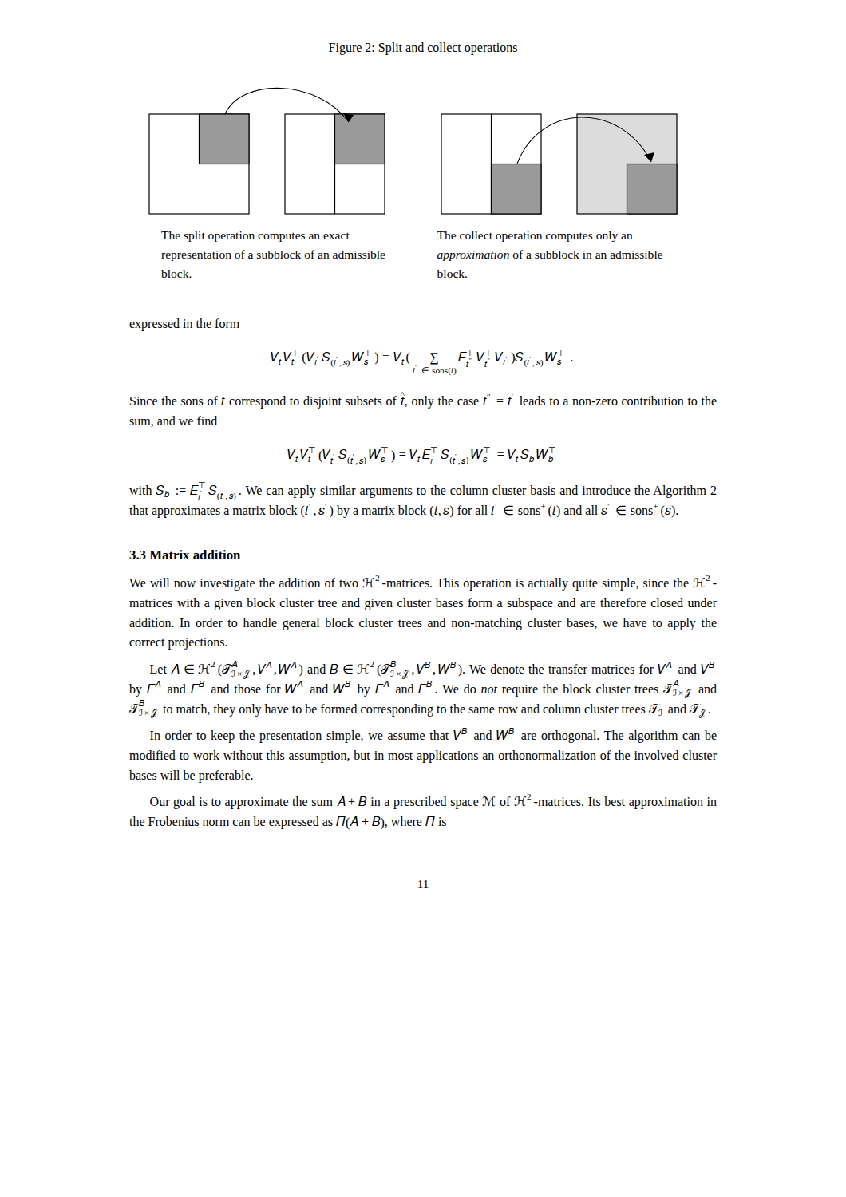Figure 2: Split and collect operations
The split operation computes an exact representation of a subblock of an admissible block.
The collect operation computes only an approximation of a subblock in an admissible block.
expressed in the form
Vt Vt⊤ ( Vt′ S(t′,s) Ws⊤ ) = Vt ( ∑ t″∈sons(t) Et″⊤ Vt″⊤ Vt′ ) S(t′,s) Ws⊤ .
Since the sons of t correspond to disjoint subsets of t^, only the case t″=t′ leads to a non-zero contribution to the sum, and we find
Vt Vt⊤ ( Vt′ S(t′,s) Ws⊤ ) = Vt Et′⊤ S(t′,s) Ws⊤ = Vt Sb Wb⊤
with Sb:=Et′⊤S(t′,s). We can apply similar arguments to the column cluster basis and introduce the Algorithm 2 that approximates a matrix block (t′,s′) by a matrix block (t,s) for all t′∈sons+(t) and all s′∈sons+(s).
3.3 Matrix addition
We will now investigate the addition of two ℋ2-matrices. This operation is actually quite simple, since the ℋ2-matrices with a given block cluster tree and given cluster bases form a subspace and are therefore closed under addition. In order to handle general block cluster trees and non-matching cluster bases, we have to apply the correct projections.
Let A∈ℋ2(𝒯ℐ×𝒥A,VA,WA) and B∈ℋ2(𝒯ℐ×𝒥B,VB,WB). We denote the transfer matrices for VA and VB by EA and EB and those for WA and WB by FA and FB. We do not require the block cluster trees 𝒯ℐ×𝒥A and 𝒯ℐ×𝒥B to match, they only have to be formed corresponding to the same row and column cluster trees 𝒯ℐ and 𝒯𝒥.
In order to keep the presentation simple, we assume that VB and WB are orthogonal. The algorithm can be modified to work without this assumption, but in most applications an orthonormalization of the involved cluster bases will be preferable.
Our goal is to approximate the sum A+B in a prescribed space ℳ of ℋ2-matrices. Its best approximation in the Frobenius norm can be expressed as Π(A+B), where Π is
11